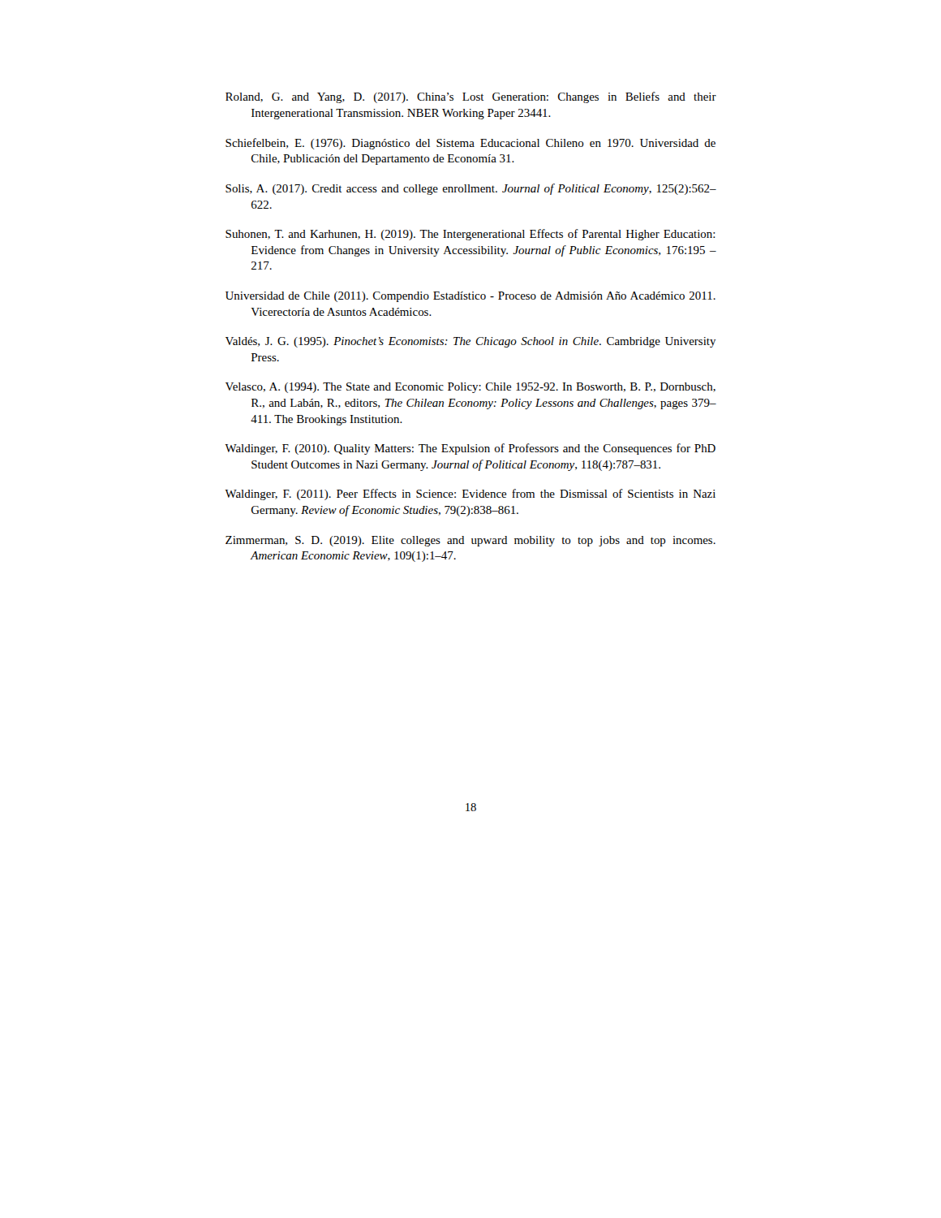Roland, G. and Yang, D. (2017). China’s Lost Generation: Changes in Beliefs and their Intergenerational Transmission. NBER Working Paper 23441.
Schiefelbein, E. (1976). Diagnóstico del Sistema Educacional Chileno en 1970. Universidad de Chile, Publicación del Departamento de Economía 31.
Solis, A. (2017). Credit access and college enrollment. Journal of Political Economy, 125(2):562–622.
Suhonen, T. and Karhunen, H. (2019). The Intergenerational Effects of Parental Higher Education: Evidence from Changes in University Accessibility. Journal of Public Economics, 176:195 – 217.
Universidad de Chile (2011). Compendio Estadístico - Proceso de Admisión Año Académico 2011. Vicerectoría de Asuntos Académicos.
Valdés, J. G. (1995). Pinochet’s Economists: The Chicago School in Chile. Cambridge University Press.
Velasco, A. (1994). The State and Economic Policy: Chile 1952-92. In Bosworth, B. P., Dornbusch, R., and Labán, R., editors, The Chilean Economy: Policy Lessons and Challenges, pages 379–411. The Brookings Institution.
Waldinger, F. (2010). Quality Matters: The Expulsion of Professors and the Consequences for PhD Student Outcomes in Nazi Germany. Journal of Political Economy, 118(4):787–831.
Waldinger, F. (2011). Peer Effects in Science: Evidence from the Dismissal of Scientists in Nazi Germany. Review of Economic Studies, 79(2):838–861.
Zimmerman, S. D. (2019). Elite colleges and upward mobility to top jobs and top incomes. American Economic Review, 109(1):1–47.
18